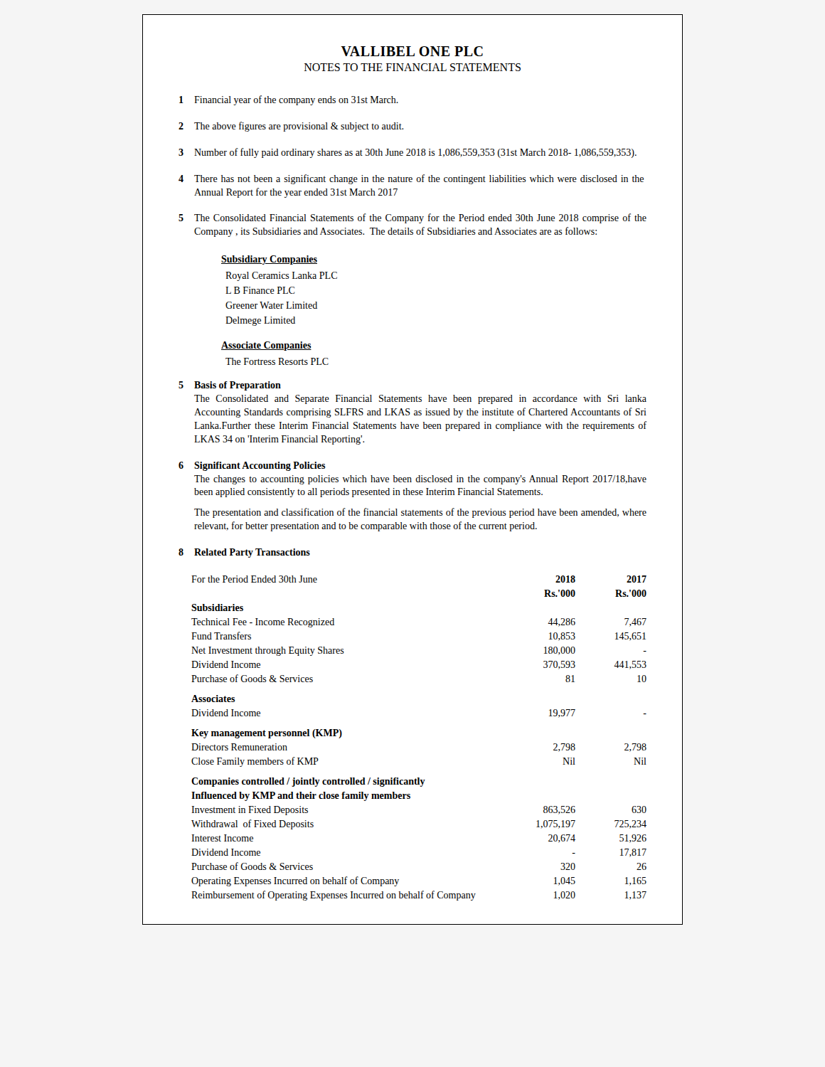VALLIBEL ONE PLC
NOTES TO THE FINANCIAL STATEMENTS
1
Financial year of the company ends on 31st March.
2
The above figures are provisional & subject to audit.
3
Number of fully paid ordinary shares as at 30th June 2018 is 1,086,559,353 (31st March 2018- 1,086,559,353).
4
There has not been a significant change in the nature of the contingent liabilities which were disclosed in the Annual Report for the year ended 31st March 2017
5
The Consolidated Financial Statements of the Company for the Period ended 30th June 2018 comprise of the Company , its Subsidiaries and Associates. The details of Subsidiaries and Associates are as follows:
Subsidiary Companies
Royal Ceramics Lanka PLC
L B Finance PLC
Greener Water Limited
Delmege Limited
Associate Companies
The Fortress Resorts PLC
5
Basis of Preparation
The Consolidated and Separate Financial Statements have been prepared in accordance with Sri lanka Accounting Standards comprising SLFRS and LKAS as issued by the institute of Chartered Accountants of Sri Lanka.Further these Interim Financial Statements have been prepared in compliance with the requirements of LKAS 34 on 'Interim Financial Reporting'.
6
Significant Accounting Policies
The changes to accounting policies which have been disclosed in the company's Annual Report 2017/18,have been applied consistently to all periods presented in these Interim Financial Statements.
The presentation and classification of the financial statements of the previous period have been amended, where relevant, for better presentation and to be comparable with those of the current period.
8
Related Party Transactions
| For the Period Ended 30th June | 2018 | 2017 |
| | Rs.'000 | Rs.'000 |
| Subsidiaries |
| Technical Fee - Income Recognized | 44,286 | 7,467 |
| Fund Transfers | 10,853 | 145,651 |
| Net Investment through Equity Shares | 180,000 | - |
| Dividend Income | 370,593 | 441,553 |
| Purchase of Goods & Services | 81 | 10 |
| Associates |
| Dividend Income | 19,977 | - |
| Key management personnel (KMP) |
| Directors Remuneration | 2,798 | 2,798 |
| Close Family members of KMP | Nil | Nil |
| Companies controlled / jointly controlled / significantly |
| Influenced by KMP and their close family members |
| Investment in Fixed Deposits | 863,526 | 630 |
| Withdrawal of Fixed Deposits | 1,075,197 | 725,234 |
| Interest Income | 20,674 | 51,926 |
| Dividend Income | - | 17,817 |
| Purchase of Goods & Services | 320 | 26 |
| Operating Expenses Incurred on behalf of Company | 1,045 | 1,165 |
| Reimbursement of Operating Expenses Incurred on behalf of Company | 1,020 | 1,137 |